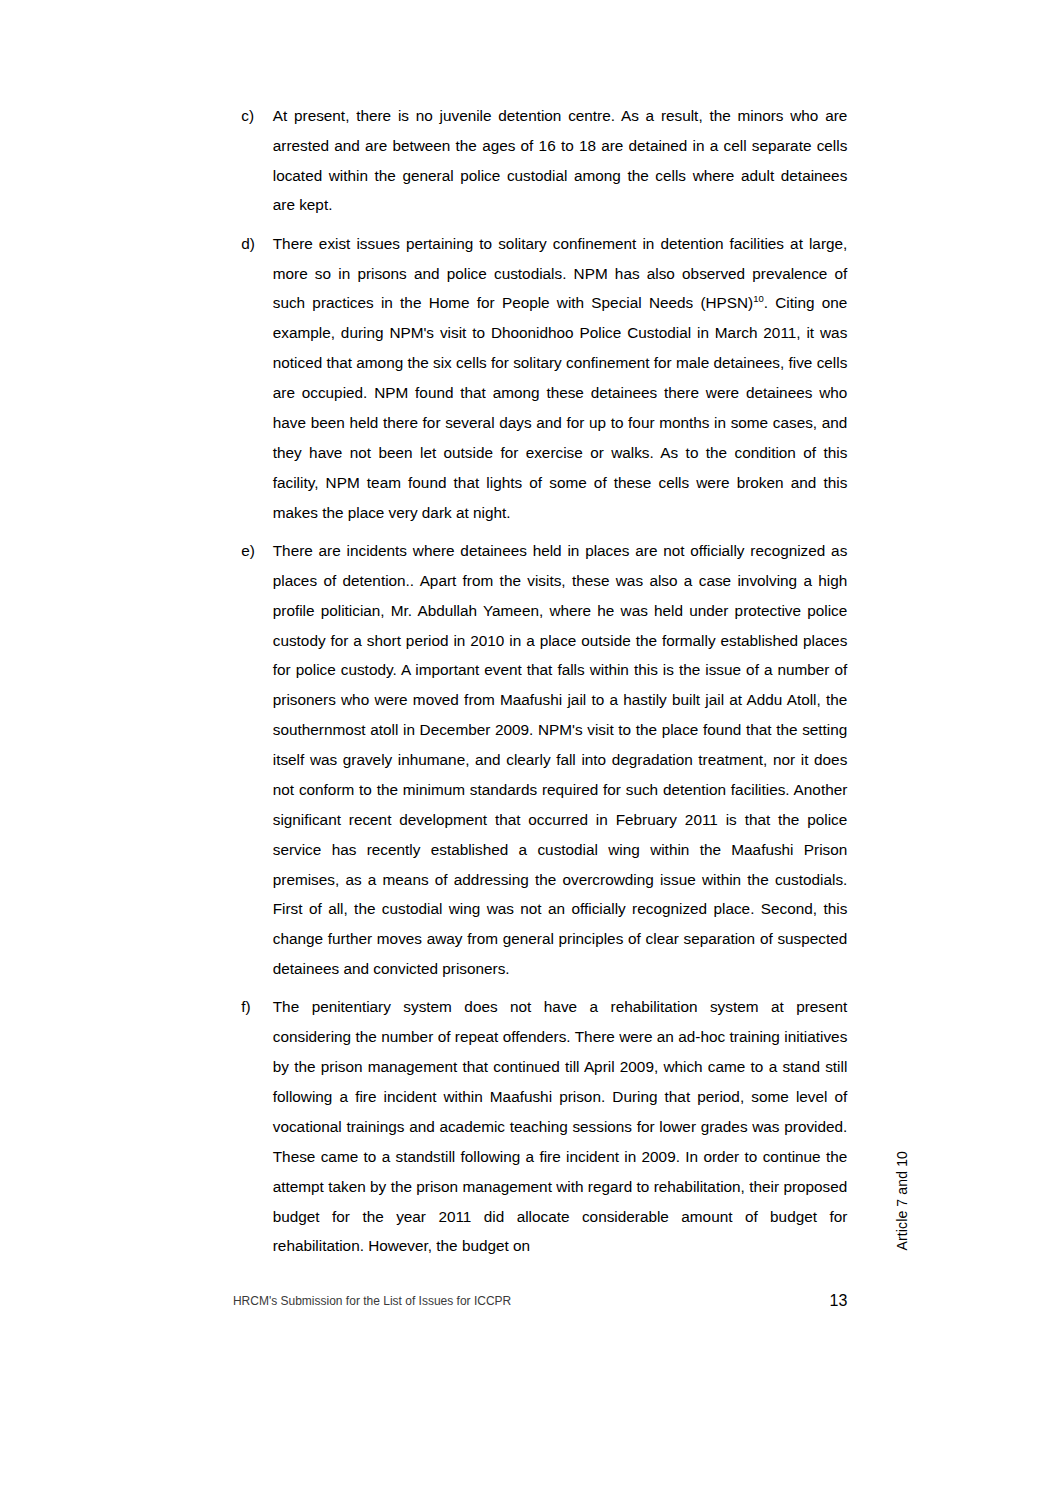c) At present, there is no juvenile detention centre. As a result, the minors who are arrested and are between the ages of 16 to 18 are detained in a cell separate cells located within the general police custodial among the cells where adult detainees are kept.
d) There exist issues pertaining to solitary confinement in detention facilities at large, more so in prisons and police custodials. NPM has also observed prevalence of such practices in the Home for People with Special Needs (HPSN)10. Citing one example, during NPM's visit to Dhoonidhoo Police Custodial in March 2011, it was noticed that among the six cells for solitary confinement for male detainees, five cells are occupied. NPM found that among these detainees there were detainees who have been held there for several days and for up to four months in some cases, and they have not been let outside for exercise or walks. As to the condition of this facility, NPM team found that lights of some of these cells were broken and this makes the place very dark at night.
e) There are incidents where detainees held in places are not officially recognized as places of detention.. Apart from the visits, these was also a case involving a high profile politician, Mr. Abdullah Yameen, where he was held under protective police custody for a short period in 2010 in a place outside the formally established places for police custody. A important event that falls within this is the issue of a number of prisoners who were moved from Maafushi jail to a hastily built jail at Addu Atoll, the southernmost atoll in December 2009. NPM's visit to the place found that the setting itself was gravely inhumane, and clearly fall into degradation treatment, nor it does not conform to the minimum standards required for such detention facilities. Another significant recent development that occurred in February 2011 is that the police service has recently established a custodial wing within the Maafushi Prison premises, as a means of addressing the overcrowding issue within the custodials. First of all, the custodial wing was not an officially recognized place. Second, this change further moves away from general principles of clear separation of suspected detainees and convicted prisoners.
f) The penitentiary system does not have a rehabilitation system at present considering the number of repeat offenders. There were an ad-hoc training initiatives by the prison management that continued till April 2009, which came to a stand still following a fire incident within Maafushi prison. During that period, some level of vocational trainings and academic teaching sessions for lower grades was provided. These came to a standstill following a fire incident in 2009. In order to continue the attempt taken by the prison management with regard to rehabilitation, their proposed budget for the year 2011 did allocate considerable amount of budget for rehabilitation. However, the budget on
Article 7 and 10
HRCM's Submission for the List of Issues for ICCPR 13